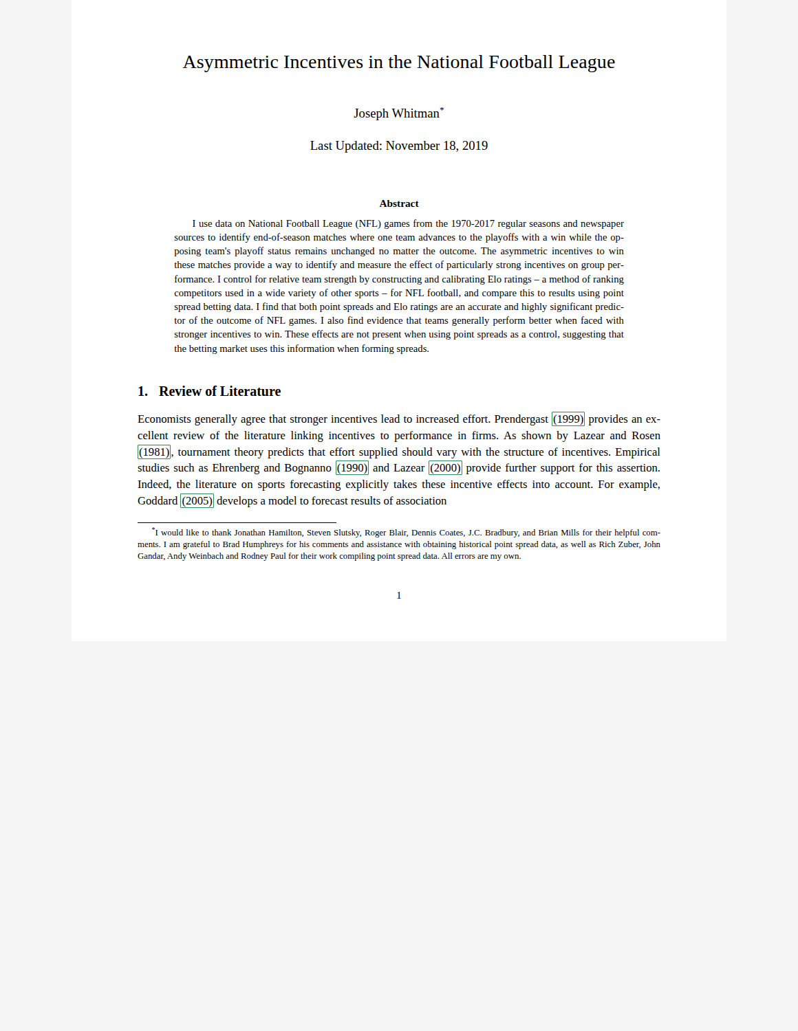Asymmetric Incentives in the National Football League
Joseph Whitman*
Last Updated: November 18, 2019
Abstract
I use data on National Football League (NFL) games from the 1970-2017 regular seasons and newspaper sources to identify end-of-season matches where one team advances to the playoffs with a win while the opposing team's playoff status remains unchanged no matter the outcome. The asymmetric incentives to win these matches provide a way to identify and measure the effect of particularly strong incentives on group performance. I control for relative team strength by constructing and calibrating Elo ratings – a method of ranking competitors used in a wide variety of other sports – for NFL football, and compare this to results using point spread betting data. I find that both point spreads and Elo ratings are an accurate and highly significant predictor of the outcome of NFL games. I also find evidence that teams generally perform better when faced with stronger incentives to win. These effects are not present when using point spreads as a control, suggesting that the betting market uses this information when forming spreads.
1. Review of Literature
Economists generally agree that stronger incentives lead to increased effort. Prendergast (1999) provides an excellent review of the literature linking incentives to performance in firms. As shown by Lazear and Rosen (1981), tournament theory predicts that effort supplied should vary with the structure of incentives. Empirical studies such as Ehrenberg and Bognanno (1990) and Lazear (2000) provide further support for this assertion. Indeed, the literature on sports forecasting explicitly takes these incentive effects into account. For example, Goddard (2005) develops a model to forecast results of association
*I would like to thank Jonathan Hamilton, Steven Slutsky, Roger Blair, Dennis Coates, J.C. Bradbury, and Brian Mills for their helpful comments. I am grateful to Brad Humphreys for his comments and assistance with obtaining historical point spread data, as well as Rich Zuber, John Gandar, Andy Weinbach and Rodney Paul for their work compiling point spread data. All errors are my own.
1